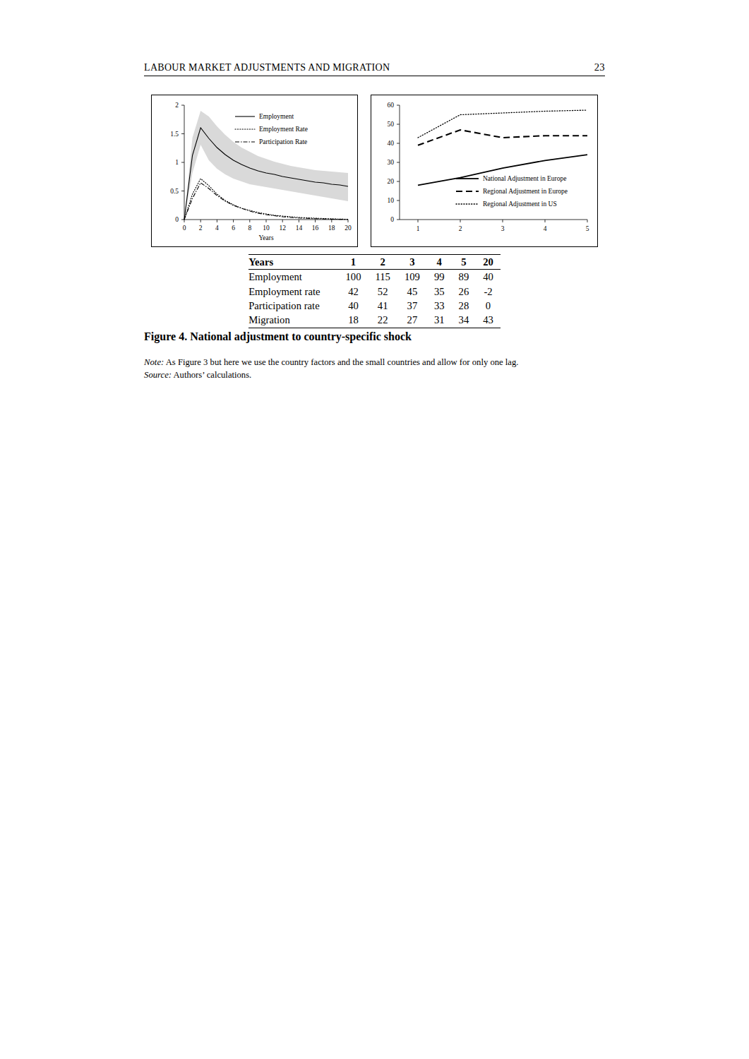Labour market adjustments and migration 23
2 1.5 1 0.5 0 0 2 4 6 8 10 12 14 16 18 20 Years Employment Employment Rate Participation Rate
60 50 40 30 20 10 0 1 2 3 4 5 National Adjustment in Europe Regional Adjustment in Europe Regional Adjustment in US
| Years | 1 | 2 | 3 | 4 | 5 | 20 |
| --- | --- | --- | --- | --- | --- | --- |
| Employment | 100 | 115 | 109 | 99 | 89 | 40 |
| Employment rate | 42 | 52 | 45 | 35 | 26 | -2 |
| Participation rate | 40 | 41 | 37 | 33 | 28 | 0 |
| Migration | 18 | 22 | 27 | 31 | 34 | 43 |
Figure 4. National adjustment to country-specific shock
Note: As Figure 3 but here we use the country factors and the small countries and allow for only one lag.
Source: Authors’ calculations.